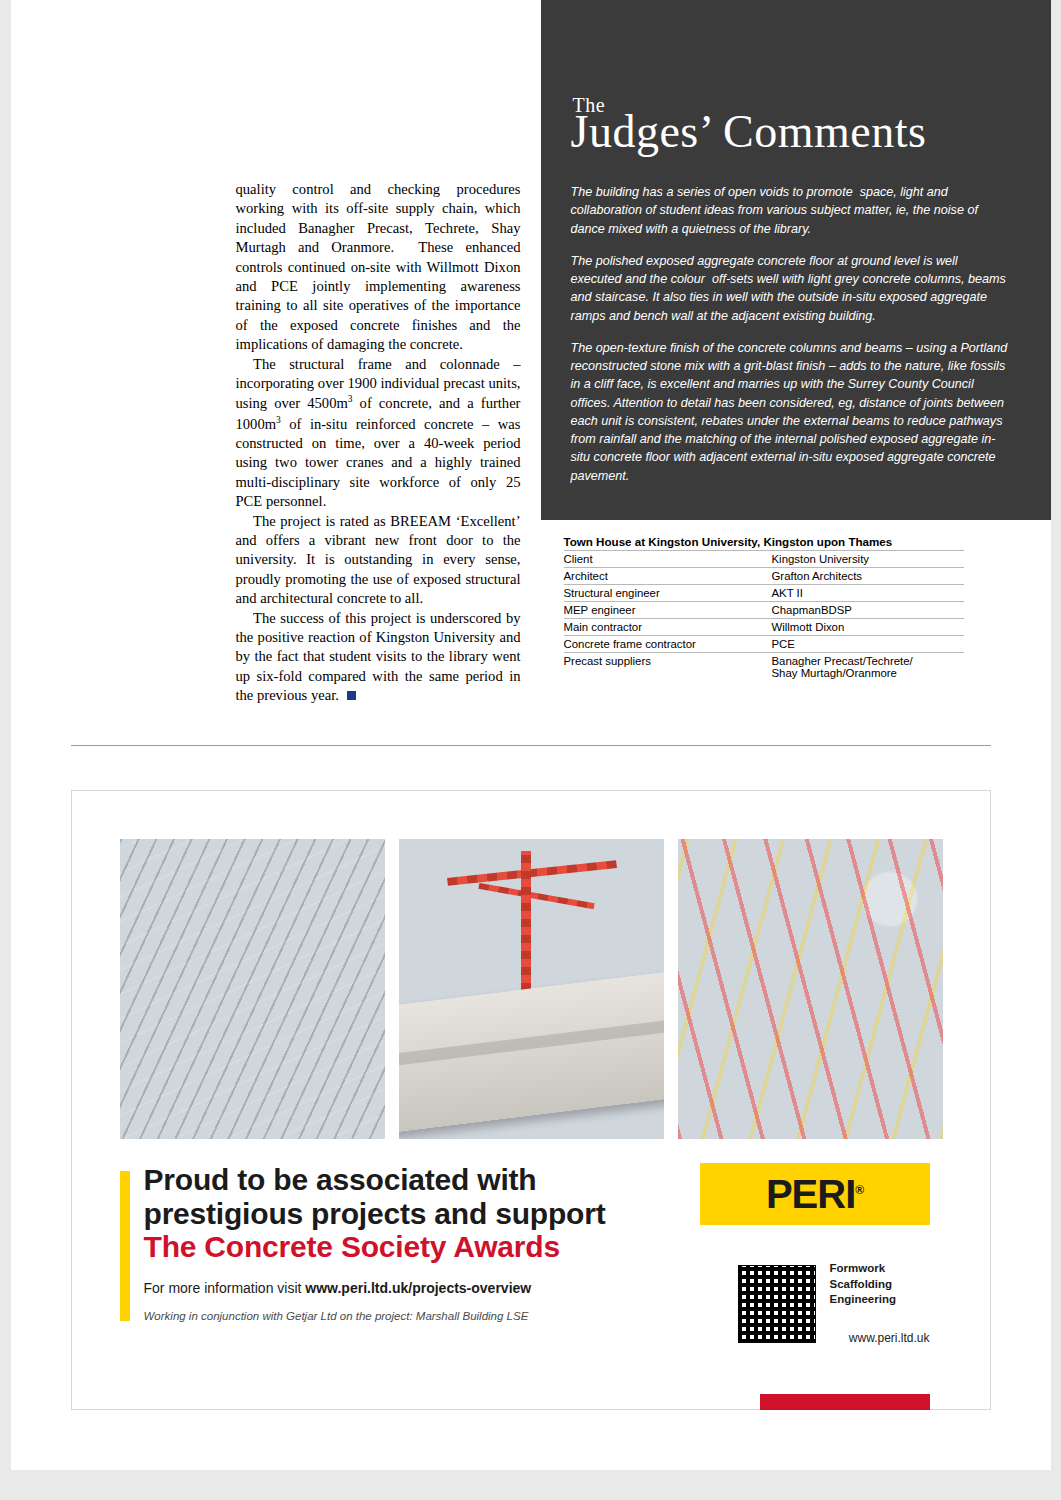The Judges’ Comments
The building has a series of open voids to promote space, light and collaboration of student ideas from various subject matter, ie, the noise of dance mixed with a quietness of the library.
The polished exposed aggregate concrete floor at ground level is well executed and the colour off-sets well with light grey concrete columns, beams and staircase. It also ties in well with the outside in-situ exposed aggregate ramps and bench wall at the adjacent existing building.
The open-texture finish of the concrete columns and beams – using a Portland reconstructed stone mix with a grit-blast finish – adds to the nature, like fossils in a cliff face, is excellent and marries up with the Surrey County Council offices. Attention to detail has been considered, eg, distance of joints between each unit is consistent, rebates under the external beams to reduce pathways from rainfall and the matching of the internal polished exposed aggregate in-situ concrete floor with adjacent external in-situ exposed aggregate concrete pavement.
quality control and checking procedures working with its off-site supply chain, which included Banagher Precast, Techrete, Shay Murtagh and Oranmore. These enhanced controls continued on-site with Willmott Dixon and PCE jointly implementing awareness training to all site operatives of the importance of the exposed concrete finishes and the implications of damaging the concrete.
The structural frame and colonnade – incorporating over 1900 individual precast units, using over 4500m3 of concrete, and a further 1000m3 of in-situ reinforced concrete – was constructed on time, over a 40-week period using two tower cranes and a highly trained multi-disciplinary site workforce of only 25 PCE personnel.
The project is rated as BREEAM ‘Excellent’ and offers a vibrant new front door to the university. It is outstanding in every sense, proudly promoting the use of exposed structural and architectural concrete to all.
The success of this project is underscored by the positive reaction of Kingston University and by the fact that student visits to the library went up six-fold compared with the same period in the previous year.
Town House at Kingston University, Kingston upon Thames
| Client | Kingston University |
| Architect | Grafton Architects |
| Structural engineer | AKT II |
| MEP engineer | ChapmanBDSP |
| Main contractor | Willmott Dixon |
| Concrete frame contractor | PCE |
| Precast suppliers | Banagher Precast/Techrete/ Shay Murtagh/Oranmore |
Proud to be associated with
prestigious projects and support
The Concrete Society Awards
For more information visit www.peri.ltd.uk/projects-overview
Working in conjunction with Getjar Ltd on the project: Marshall Building LSE
PERI®
Formwork
Scaffolding
Engineering
www.peri.ltd.uk